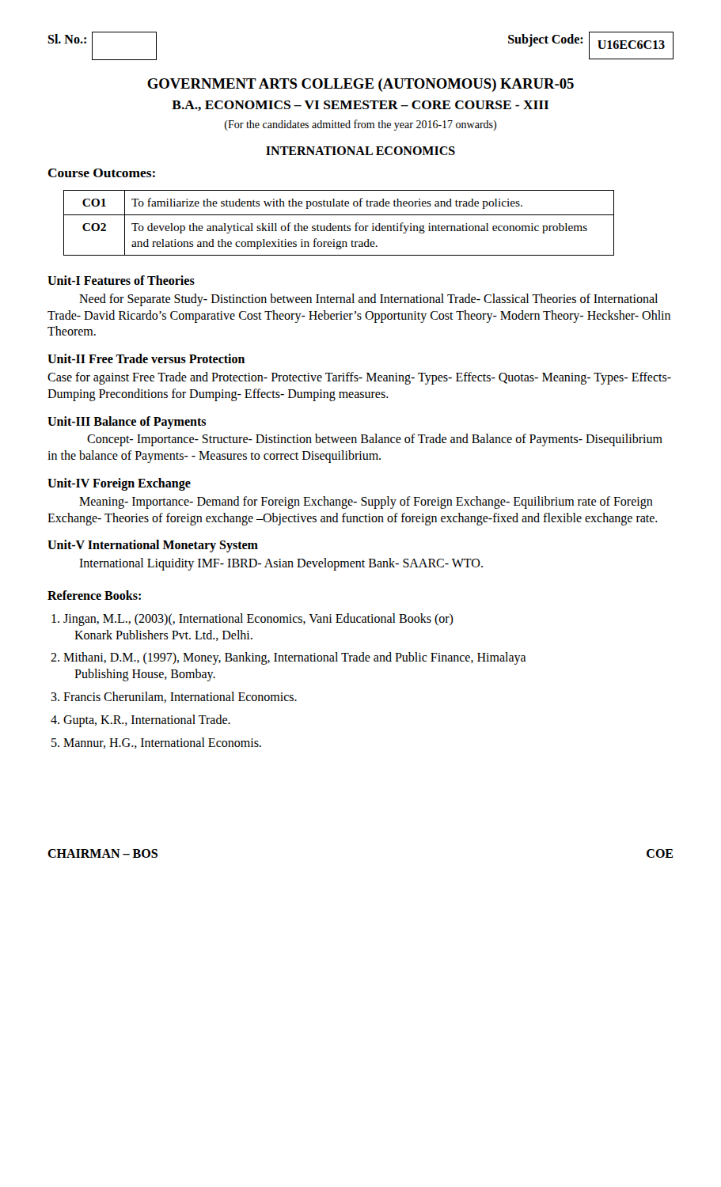Sl. No.:
Subject Code:U16EC6C13
GOVERNMENT ARTS COLLEGE (AUTONOMOUS) KARUR-05
B.A., ECONOMICS – VI SEMESTER – CORE COURSE - XIII
(For the candidates admitted from the year 2016-17 onwards)
INTERNATIONAL ECONOMICS
Course Outcomes:
| CO1 | To familiarize the students with the postulate of trade theories and trade policies. |
| CO2 | To develop the analytical skill of the students for identifying international economic problems and relations and the complexities in foreign trade. |
Unit-I Features of Theories
Need for Separate Study- Distinction between Internal and International Trade- Classical Theories of International Trade- David Ricardo’s Comparative Cost Theory- Heberier’s Opportunity Cost Theory- Modern Theory- Hecksher- Ohlin Theorem.
Unit-II Free Trade versus Protection
Case for against Free Trade and Protection- Protective Tariffs- Meaning- Types- Effects- Quotas- Meaning- Types- Effects- Dumping Preconditions for Dumping- Effects- Dumping measures.
Unit-III Balance of Payments
Concept- Importance- Structure- Distinction between Balance of Trade and Balance of Payments- Disequilibrium in the balance of Payments- - Measures to correct Disequilibrium.
Unit-IV Foreign Exchange
Meaning- Importance- Demand for Foreign Exchange- Supply of Foreign Exchange- Equilibrium rate of Foreign Exchange- Theories of foreign exchange –Objectives and function of foreign exchange-fixed and flexible exchange rate.
Unit-V International Monetary System
International Liquidity IMF- IBRD- Asian Development Bank- SAARC- WTO.
Reference Books:
Jingan, M.L., (2003)(, International Economics, Vani Educational Books (or) Konark Publishers Pvt. Ltd., Delhi.
Mithani, D.M., (1997), Money, Banking, International Trade and Public Finance, Himalaya Publishing House, Bombay.
Francis Cherunilam, International Economics.
Gupta, K.R., International Trade.
Mannur, H.G., International Economis.
CHAIRMAN – BOS COE